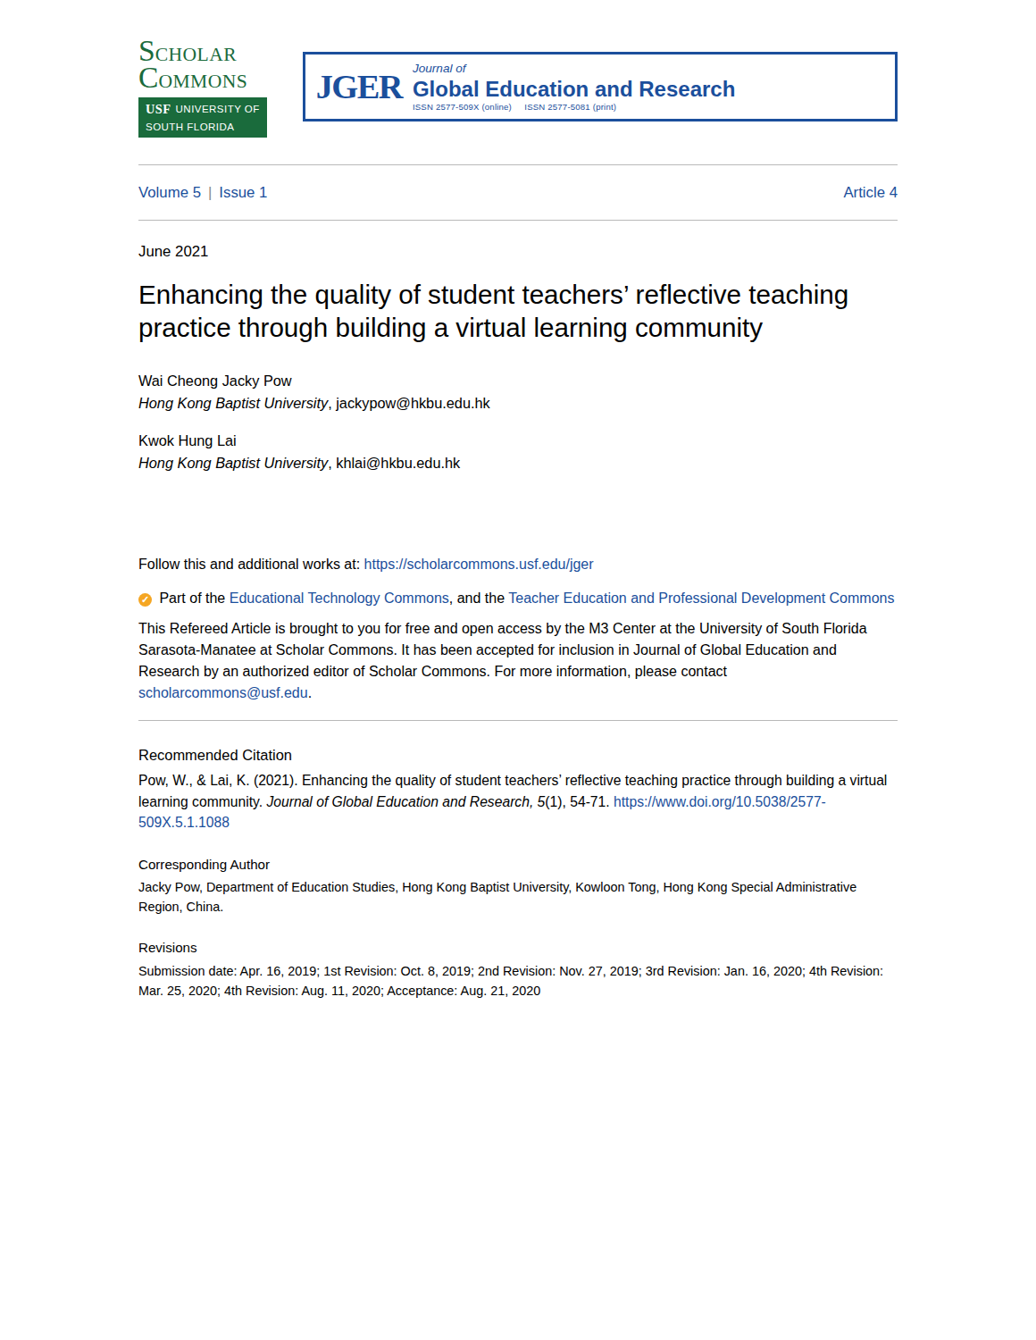SCHOLAR
COMMONS
USFUNIVERSITY OF
SOUTH FLORIDA
JGER
Journal of
Global Education and Research
ISSN 2577-509X (online) ISSN 2577-5081 (print)
Volume 5|Issue 1
Article 4
June 2021
Enhancing the quality of student teachers’ reflective teaching practice through building a virtual learning community
Wai Cheong Jacky Pow Hong Kong Baptist University, jackypow@hkbu.edu.hk
Kwok Hung Lai Hong Kong Baptist University, khlai@hkbu.edu.hk
Follow this and additional works at: https://scholarcommons.usf.edu/jger
✓ Part of the Educational Technology Commons, and the Teacher Education and Professional Development Commons
This Refereed Article is brought to you for free and open access by the M3 Center at the University of South Florida Sarasota-Manatee at Scholar Commons. It has been accepted for inclusion in Journal of Global Education and Research by an authorized editor of Scholar Commons. For more information, please contact scholarcommons@usf.edu.
Recommended Citation
Pow, W., & Lai, K. (2021). Enhancing the quality of student teachers’ reflective teaching practice through building a virtual learning community. Journal of Global Education and Research, 5(1), 54-71. https://www.doi.org/10.5038/2577-509X.5.1.1088
Corresponding Author
Jacky Pow, Department of Education Studies, Hong Kong Baptist University, Kowloon Tong, Hong Kong Special Administrative Region, China.
Revisions
Submission date: Apr. 16, 2019; 1st Revision: Oct. 8, 2019; 2nd Revision: Nov. 27, 2019; 3rd Revision: Jan. 16, 2020; 4th Revision: Mar. 25, 2020; 4th Revision: Aug. 11, 2020; Acceptance: Aug. 21, 2020